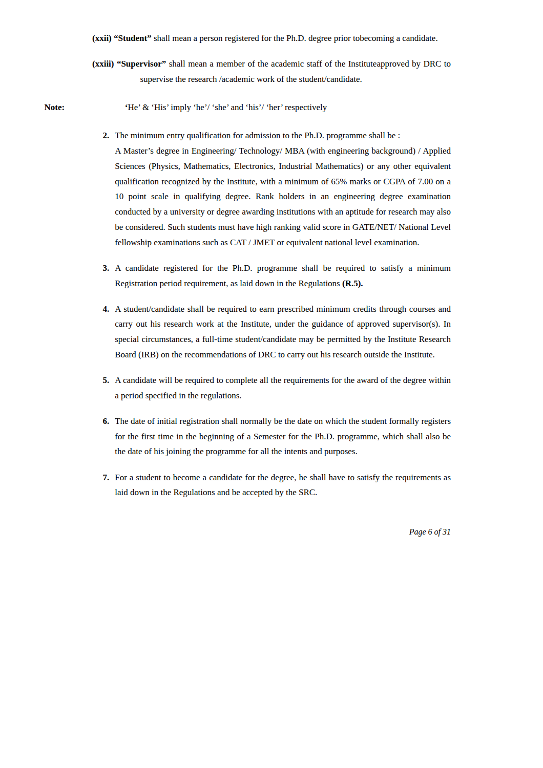(xxii) “Student” shall mean a person registered for the Ph.D. degree prior tobecoming a candidate.
(xxiii) “Supervisor” shall mean a member of the academic staff of the Instituteapproved by DRC to supervise the research /academic work of the student/candidate.
Note: ‘He’ & ‘His’ imply ‘he’/ ‘she’ and ‘his’/ ‘her’ respectively
The minimum entry qualification for admission to the Ph.D. programme shall be :
A Master’s degree in Engineering/ Technology/ MBA (with engineering background) / Applied Sciences (Physics, Mathematics, Electronics, Industrial Mathematics) or any other equivalent qualification recognized by the Institute, with a minimum of 65% marks or CGPA of 7.00 on a 10 point scale in qualifying degree. Rank holders in an engineering degree examination conducted by a university or degree awarding institutions with an aptitude for research may also be considered. Such students must have high ranking valid score in GATE/NET/ National Level fellowship examinations such as CAT / JMET or equivalent national level examination.
A candidate registered for the Ph.D. programme shall be required to satisfy a minimum Registration period requirement, as laid down in the Regulations (R.5).
A student/candidate shall be required to earn prescribed minimum credits through courses and carry out his research work at the Institute, under the guidance of approved supervisor(s). In special circumstances, a full-time student/candidate may be permitted by the Institute Research Board (IRB) on the recommendations of DRC to carry out his research outside the Institute.
A candidate will be required to complete all the requirements for the award of the degree within a period specified in the regulations.
The date of initial registration shall normally be the date on which the student formally registers for the first time in the beginning of a Semester for the Ph.D. programme, which shall also be the date of his joining the programme for all the intents and purposes.
For a student to become a candidate for the degree, he shall have to satisfy the requirements as laid down in the Regulations and be accepted by the SRC.
Page 6 of 31